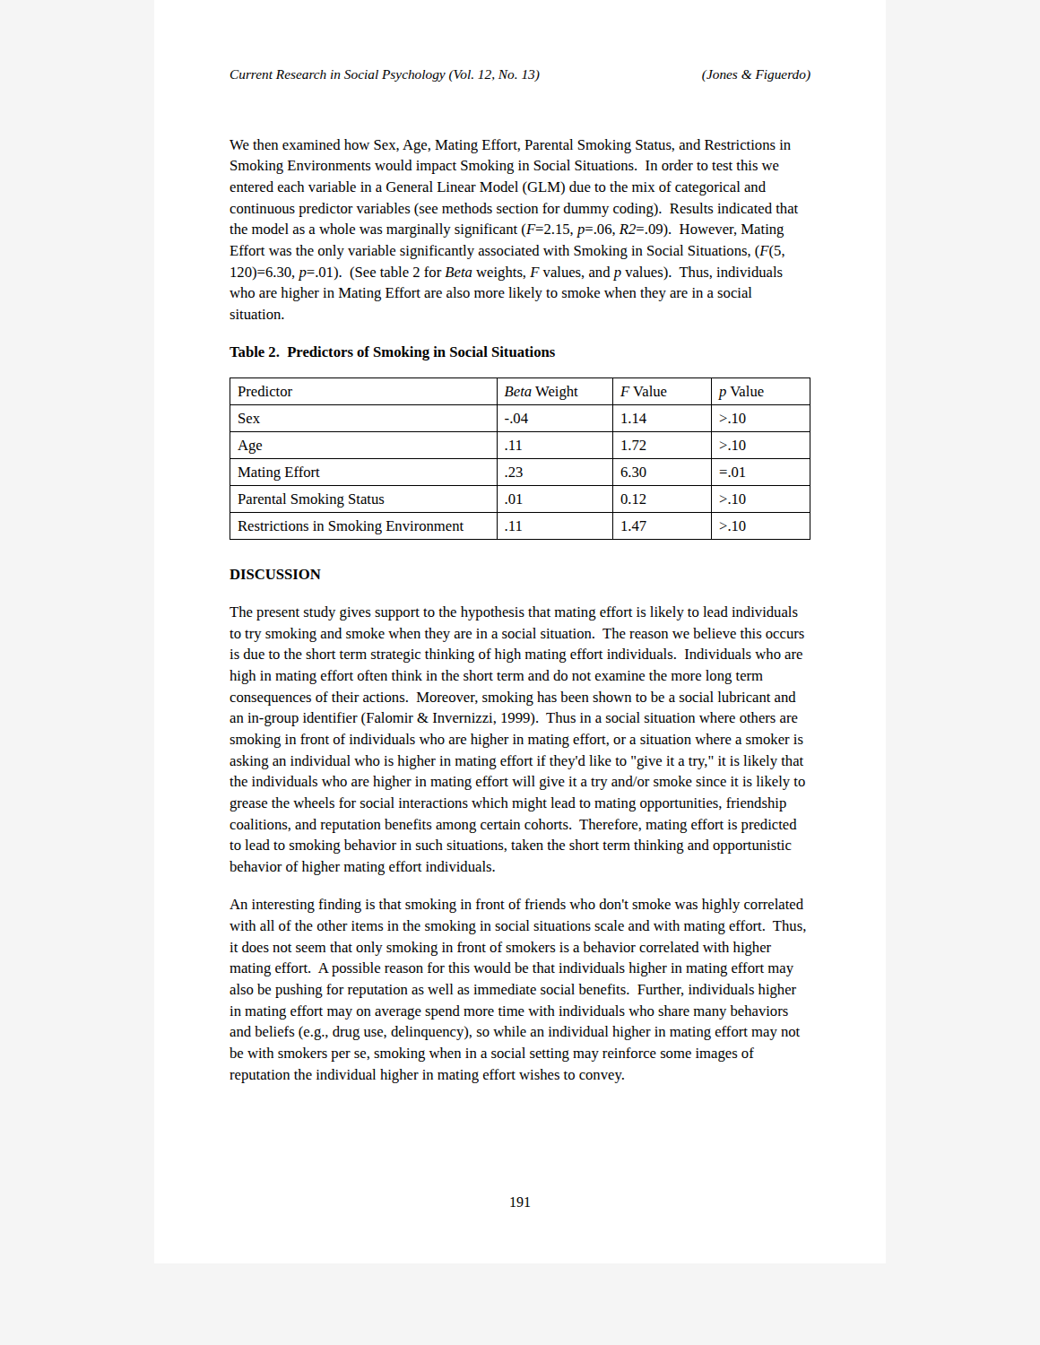Current Research in Social Psychology (Vol. 12, No. 13) (Jones & Figuerdo)
We then examined how Sex, Age, Mating Effort, Parental Smoking Status, and Restrictions in Smoking Environments would impact Smoking in Social Situations. In order to test this we entered each variable in a General Linear Model (GLM) due to the mix of categorical and continuous predictor variables (see methods section for dummy coding). Results indicated that the model as a whole was marginally significant (F=2.15, p=.06, R2=.09). However, Mating Effort was the only variable significantly associated with Smoking in Social Situations, (F(5, 120)=6.30, p=.01). (See table 2 for Beta weights, F values, and p values). Thus, individuals who are higher in Mating Effort are also more likely to smoke when they are in a social situation.
Table 2. Predictors of Smoking in Social Situations
| Predictor | Beta Weight | F Value | p Value |
| Sex | -.04 | 1.14 | >.10 |
| Age | .11 | 1.72 | >.10 |
| Mating Effort | .23 | 6.30 | =.01 |
| Parental Smoking Status | .01 | 0.12 | >.10 |
| Restrictions in Smoking Environment | .11 | 1.47 | >.10 |
DISCUSSION
The present study gives support to the hypothesis that mating effort is likely to lead individuals to try smoking and smoke when they are in a social situation. The reason we believe this occurs is due to the short term strategic thinking of high mating effort individuals. Individuals who are high in mating effort often think in the short term and do not examine the more long term consequences of their actions. Moreover, smoking has been shown to be a social lubricant and an in-group identifier (Falomir & Invernizzi, 1999). Thus in a social situation where others are smoking in front of individuals who are higher in mating effort, or a situation where a smoker is asking an individual who is higher in mating effort if they'd like to "give it a try," it is likely that the individuals who are higher in mating effort will give it a try and/or smoke since it is likely to grease the wheels for social interactions which might lead to mating opportunities, friendship coalitions, and reputation benefits among certain cohorts. Therefore, mating effort is predicted to lead to smoking behavior in such situations, taken the short term thinking and opportunistic behavior of higher mating effort individuals.
An interesting finding is that smoking in front of friends who don't smoke was highly correlated with all of the other items in the smoking in social situations scale and with mating effort. Thus, it does not seem that only smoking in front of smokers is a behavior correlated with higher mating effort. A possible reason for this would be that individuals higher in mating effort may also be pushing for reputation as well as immediate social benefits. Further, individuals higher in mating effort may on average spend more time with individuals who share many behaviors and beliefs (e.g., drug use, delinquency), so while an individual higher in mating effort may not be with smokers per se, smoking when in a social setting may reinforce some images of reputation the individual higher in mating effort wishes to convey.
191